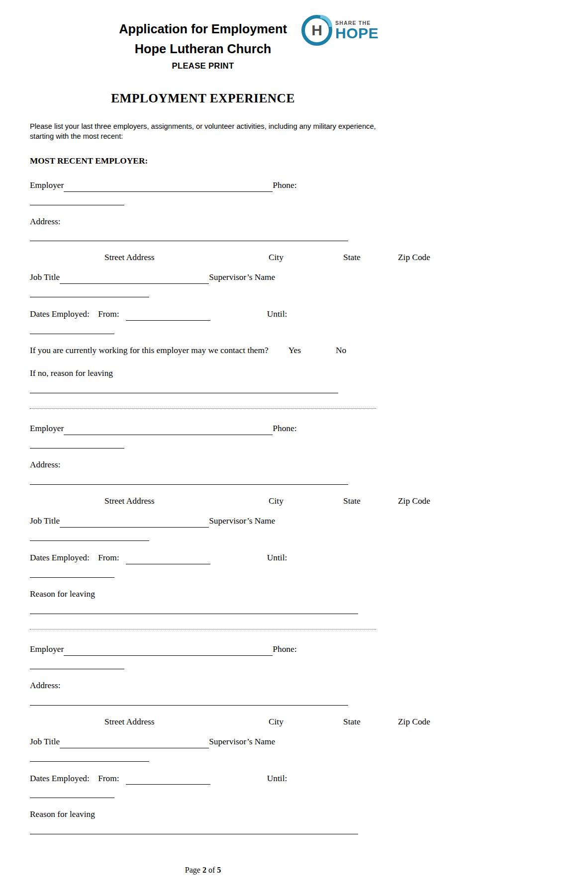SHARE THE HOPE
Application for Employment
Hope Lutheran Church
PLEASE PRINT
EMPLOYMENT EXPERIENCE
Please list your last three employers, assignments, or volunteer activities, including any military experience, starting with the most recent:
MOST RECENT EMPLOYER:
Employer Phone:
Address:
Street Address City State Zip Code
Job Title Supervisor’s Name
Dates Employed: From: Until:
If you are currently working for this employer may we contact them?Yes No
If no, reason for leaving
Employer Phone:
Address:
Street Address City State Zip Code
Job Title Supervisor’s Name
Dates Employed: From: Until:
Reason for leaving
Employer Phone:
Address:
Street Address City State Zip Code
Job Title Supervisor’s Name
Dates Employed: From: Until:
Reason for leaving
Page 2 of 5